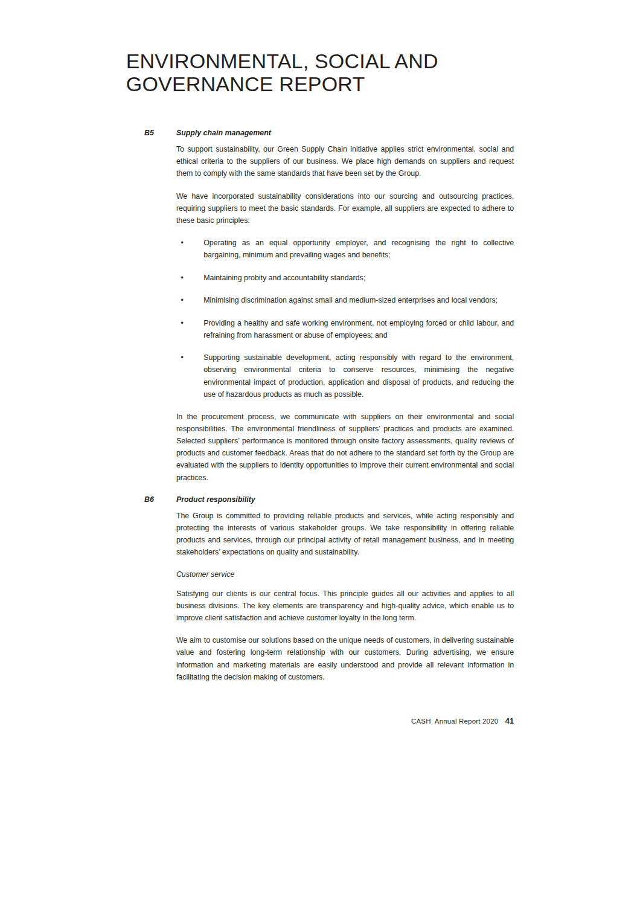ENVIRONMENTAL, SOCIAL AND GOVERNANCE REPORT
B5
Supply chain management
To support sustainability, our Green Supply Chain initiative applies strict environmental, social and ethical criteria to the suppliers of our business. We place high demands on suppliers and request them to comply with the same standards that have been set by the Group.
We have incorporated sustainability considerations into our sourcing and outsourcing practices, requiring suppliers to meet the basic standards. For example, all suppliers are expected to adhere to these basic principles:
Operating as an equal opportunity employer, and recognising the right to collective bargaining, minimum and prevailing wages and benefits;
Maintaining probity and accountability standards;
Minimising discrimination against small and medium-sized enterprises and local vendors;
Providing a healthy and safe working environment, not employing forced or child labour, and refraining from harassment or abuse of employees; and
Supporting sustainable development, acting responsibly with regard to the environment, observing environmental criteria to conserve resources, minimising the negative environmental impact of production, application and disposal of products, and reducing the use of hazardous products as much as possible.
In the procurement process, we communicate with suppliers on their environmental and social responsibilities. The environmental friendliness of suppliers’ practices and products are examined. Selected suppliers’ performance is monitored through onsite factory assessments, quality reviews of products and customer feedback. Areas that do not adhere to the standard set forth by the Group are evaluated with the suppliers to identity opportunities to improve their current environmental and social practices.
B6
Product responsibility
The Group is committed to providing reliable products and services, while acting responsibly and protecting the interests of various stakeholder groups. We take responsibility in offering reliable products and services, through our principal activity of retail management business, and in meeting stakeholders’ expectations on quality and sustainability.
Customer service
Satisfying our clients is our central focus. This principle guides all our activities and applies to all business divisions. The key elements are transparency and high-quality advice, which enable us to improve client satisfaction and achieve customer loyalty in the long term.
We aim to customise our solutions based on the unique needs of customers, in delivering sustainable value and fostering long-term relationship with our customers. During advertising, we ensure information and marketing materials are easily understood and provide all relevant information in facilitating the decision making of customers.
CASH Annual Report 202041